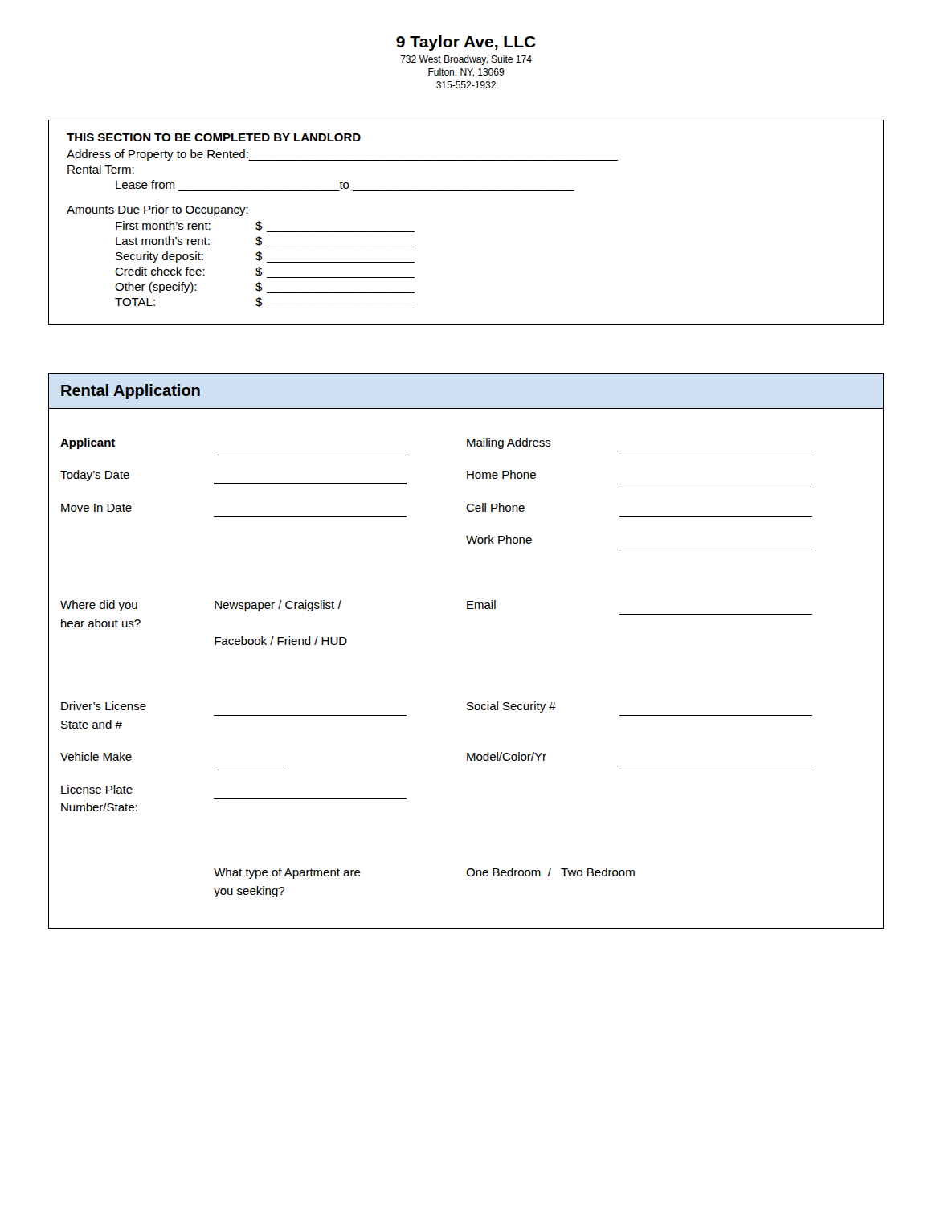9 Taylor Ave, LLC
732 West Broadway, Suite 174
Fulton, NY, 13069
315-552-1932
THIS SECTION TO BE COMPLETED BY LANDLORD
Address of Property to be Rented:_______________________________________________________
Rental Term:
Lease from ________________________to _________________________________
Amounts Due Prior to Occupancy:
| First month’s rent: | $ | ______________________ |
| Last month’s rent: | $ | ______________________ |
| Security deposit: | $ | ______________________ |
| Credit check fee: | $ | ______________________ |
| Other (specify): | $ | ______________________ |
| TOTAL: | $ | ______________________ |
Rental Application
| Applicant | | Mailing Address | |
| Today’s Date | | Home Phone | |
| Move In Date | | Cell Phone | |
| | | Work Phone | |
| Where did you hear about us? | Newspaper / Craigslist / Facebook / Friend / HUD | Email | |
| Driver’s License State and # | | Social Security # | |
| Vehicle Make | | Model/Color/Yr | |
| License Plate Number/State: | | | |
| | What type of Apartment are you seeking? | One Bedroom / Two Bedroom |